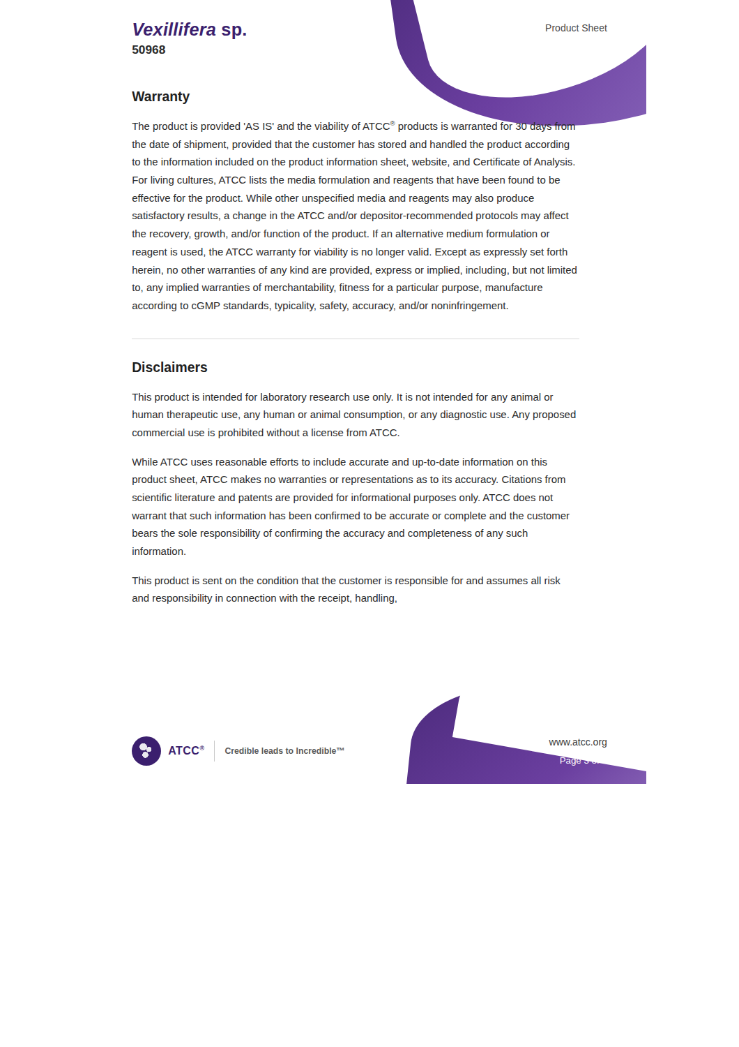Vexillifera sp.
50968
Product Sheet
Warranty
The product is provided 'AS IS' and the viability of ATCC® products is warranted for 30 days from the date of shipment, provided that the customer has stored and handled the product according to the information included on the product information sheet, website, and Certificate of Analysis. For living cultures, ATCC lists the media formulation and reagents that have been found to be effective for the product. While other unspecified media and reagents may also produce satisfactory results, a change in the ATCC and/or depositor-recommended protocols may affect the recovery, growth, and/or function of the product. If an alternative medium formulation or reagent is used, the ATCC warranty for viability is no longer valid. Except as expressly set forth herein, no other warranties of any kind are provided, express or implied, including, but not limited to, any implied warranties of merchantability, fitness for a particular purpose, manufacture according to cGMP standards, typicality, safety, accuracy, and/or noninfringement.
Disclaimers
This product is intended for laboratory research use only. It is not intended for any animal or human therapeutic use, any human or animal consumption, or any diagnostic use. Any proposed commercial use is prohibited without a license from ATCC.
While ATCC uses reasonable efforts to include accurate and up-to-date information on this product sheet, ATCC makes no warranties or representations as to its accuracy. Citations from scientific literature and patents are provided for informational purposes only. ATCC does not warrant that such information has been confirmed to be accurate or complete and the customer bears the sole responsibility of confirming the accuracy and completeness of any such information.
This product is sent on the condition that the customer is responsible for and assumes all risk and responsibility in connection with the receipt, handling,
ATCC®
Credible leads to Incredible™
www.atcc.org
Page 3 of 5